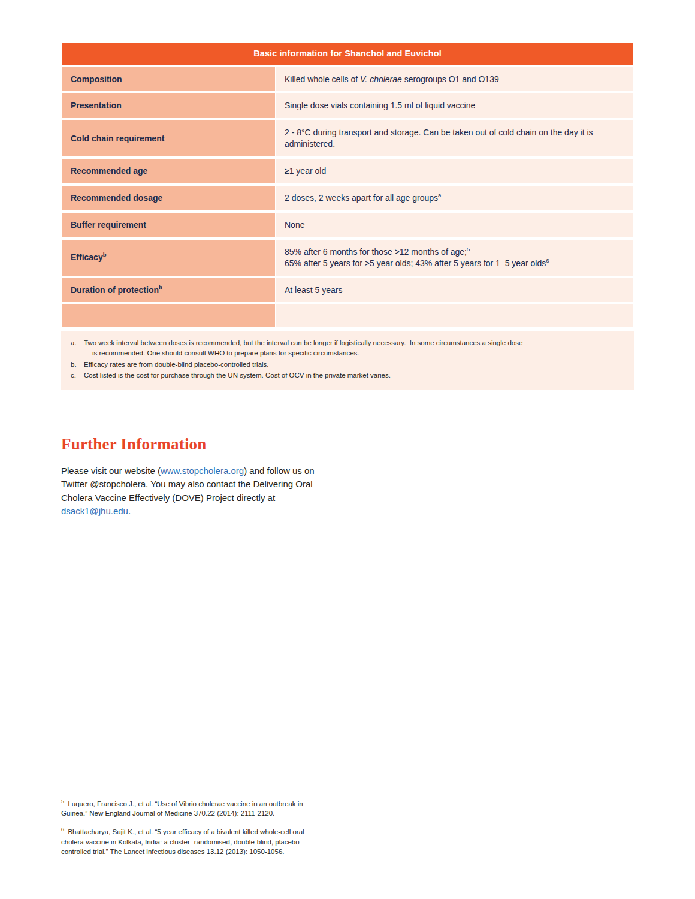| Basic information for Shanchol and Euvichol |
| --- |
| Composition | Killed whole cells of V. cholerae serogroups O1 and O139 |
| Presentation | Single dose vials containing 1.5 ml of liquid vaccine |
| Cold chain requirement | 2 - 8°C during transport and storage. Can be taken out of cold chain on the day it is administered. |
| Recommended age | ≥1 year old |
| Recommended dosage | 2 doses, 2 weeks apart for all age groups a |
| Buffer requirement | None |
| Efficacy b | 85% after 6 months for those >12 months of age; 5 65% after 5 years for >5 year olds; 43% after 5 years for 1–5 year olds 6 |
| Duration of protection b | At least 5 years |
a. Two week interval between doses is recommended, but the interval can be longer if logistically necessary. In some circumstances a single dose is recommended. One should consult WHO to prepare plans for specific circumstances.
b. Efficacy rates are from double-blind placebo-controlled trials.
c. Cost listed is the cost for purchase through the UN system. Cost of OCV in the private market varies.
Further Information
Please visit our website (www.stopcholera.org) and follow us on Twitter @stopcholera. You may also contact the Delivering Oral Cholera Vaccine Effectively (DOVE) Project directly at dsack1@jhu.edu.
5 Luquero, Francisco J., et al. “Use of Vibrio cholerae vaccine in an outbreak in Guinea.” New England Journal of Medicine 370.22 (2014): 2111-2120.
6 Bhattacharya, Sujit K., et al. “5 year efficacy of a bivalent killed whole-cell oral cholera vaccine in Kolkata, India: a cluster- randomised, double-blind, placebo-controlled trial.” The Lancet infectious diseases 13.12 (2013): 1050-1056.